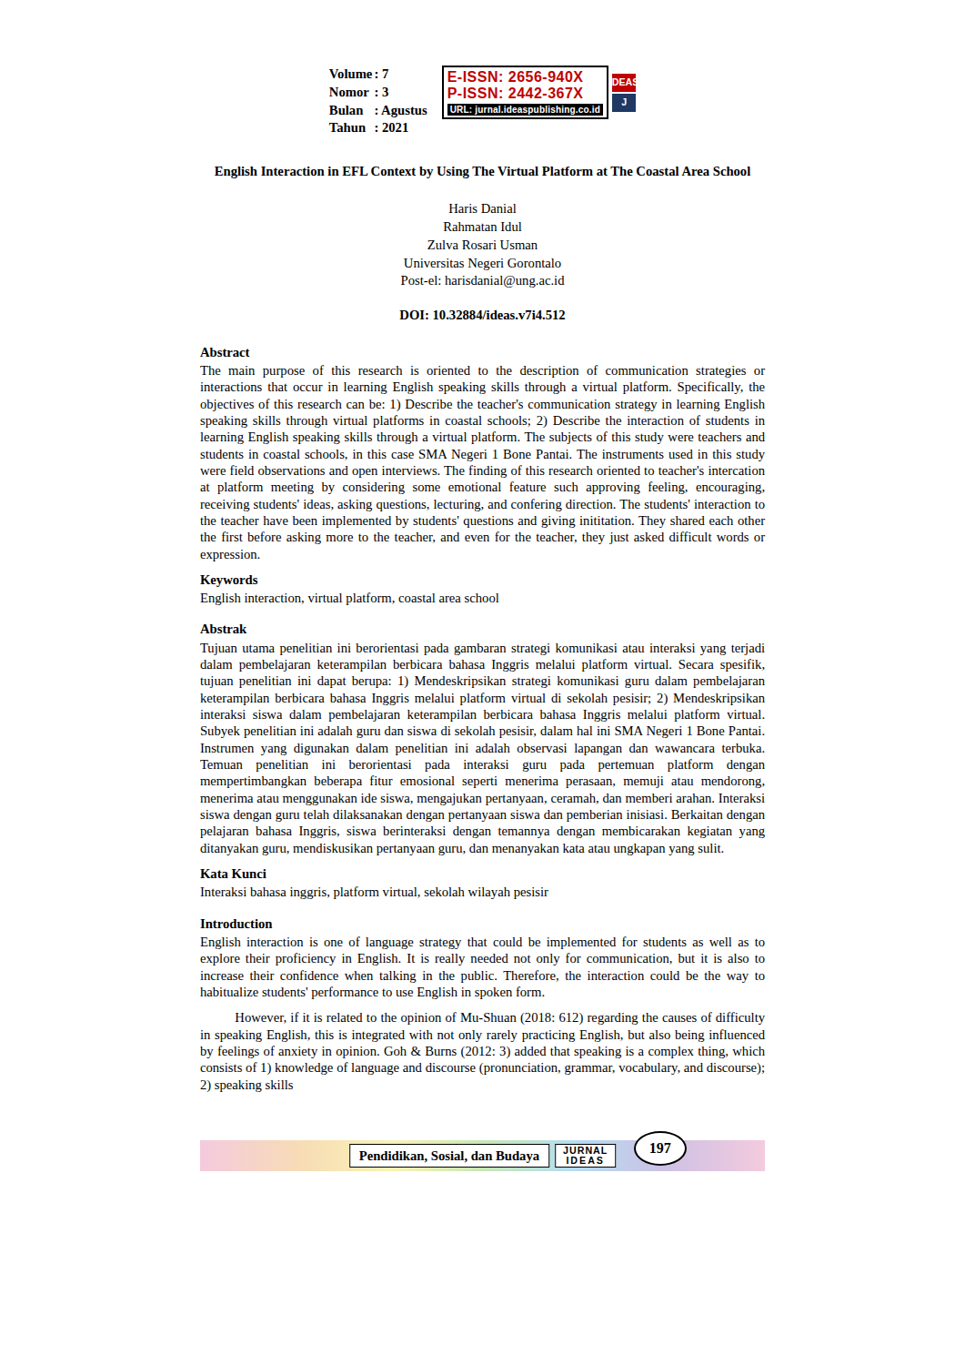| Volume | : 7 |
| Nomor | : 3 |
| Bulan | : Agustus |
| Tahun | : 2021 |
E-ISSN: 2656-940X
P-ISSN: 2442-367X
URL: jurnal.ideaspublishing.co.id
IDEAS
J
English Interaction in EFL Context by Using The Virtual Platform at The Coastal Area School
Haris Danial
Rahmatan Idul
Zulva Rosari Usman
Universitas Negeri Gorontalo
Post-el: harisdanial@ung.ac.id
DOI: 10.32884/ideas.v7i4.512
Abstract
The main purpose of this research is oriented to the description of communication strategies or interactions that occur in learning English speaking skills through a virtual platform. Specifically, the objectives of this research can be: 1) Describe the teacher's communication strategy in learning English speaking skills through virtual platforms in coastal schools; 2) Describe the interaction of students in learning English speaking skills through a virtual platform. The subjects of this study were teachers and students in coastal schools, in this case SMA Negeri 1 Bone Pantai. The instruments used in this study were field observations and open interviews. The finding of this research oriented to teacher's intercation at platform meeting by considering some emotional feature such approving feeling, encouraging, receiving students' ideas, asking questions, lecturing, and confering direction. The students' interaction to the teacher have been implemented by students' questions and giving inititation. They shared each other the first before asking more to the teacher, and even for the teacher, they just asked difficult words or expression.
Keywords
English interaction, virtual platform, coastal area school
Abstrak
Tujuan utama penelitian ini berorientasi pada gambaran strategi komunikasi atau interaksi yang terjadi dalam pembelajaran keterampilan berbicara bahasa Inggris melalui platform virtual. Secara spesifik, tujuan penelitian ini dapat berupa: 1) Mendeskripsikan strategi komunikasi guru dalam pembelajaran keterampilan berbicara bahasa Inggris melalui platform virtual di sekolah pesisir; 2) Mendeskripsikan interaksi siswa dalam pembelajaran keterampilan berbicara bahasa Inggris melalui platform virtual. Subyek penelitian ini adalah guru dan siswa di sekolah pesisir, dalam hal ini SMA Negeri 1 Bone Pantai. Instrumen yang digunakan dalam penelitian ini adalah observasi lapangan dan wawancara terbuka. Temuan penelitian ini berorientasi pada interaksi guru pada pertemuan platform dengan mempertimbangkan beberapa fitur emosional seperti menerima perasaan, memuji atau mendorong, menerima atau menggunakan ide siswa, mengajukan pertanyaan, ceramah, dan memberi arahan. Interaksi siswa dengan guru telah dilaksanakan dengan pertanyaan siswa dan pemberian inisiasi. Berkaitan dengan pelajaran bahasa Inggris, siswa berinteraksi dengan temannya dengan membicarakan kegiatan yang ditanyakan guru, mendiskusikan pertanyaan guru, dan menanyakan kata atau ungkapan yang sulit.
Kata Kunci
Interaksi bahasa inggris, platform virtual, sekolah wilayah pesisir
Introduction
English interaction is one of language strategy that could be implemented for students as well as to explore their proficiency in English. It is really needed not only for communication, but it is also to increase their confidence when talking in the public. Therefore, the interaction could be the way to habitualize students' performance to use English in spoken form.
However, if it is related to the opinion of Mu-Shuan (2018: 612) regarding the causes of difficulty in speaking English, this is integrated with not only rarely practicing English, but also being influenced by feelings of anxiety in opinion. Goh & Burns (2012: 3) added that speaking is a complex thing, which consists of 1) knowledge of language and discourse (pronunciation, grammar, vocabulary, and discourse); 2) speaking skills
Pendidikan, Sosial, dan Budaya
JURNAL IDEAS
197